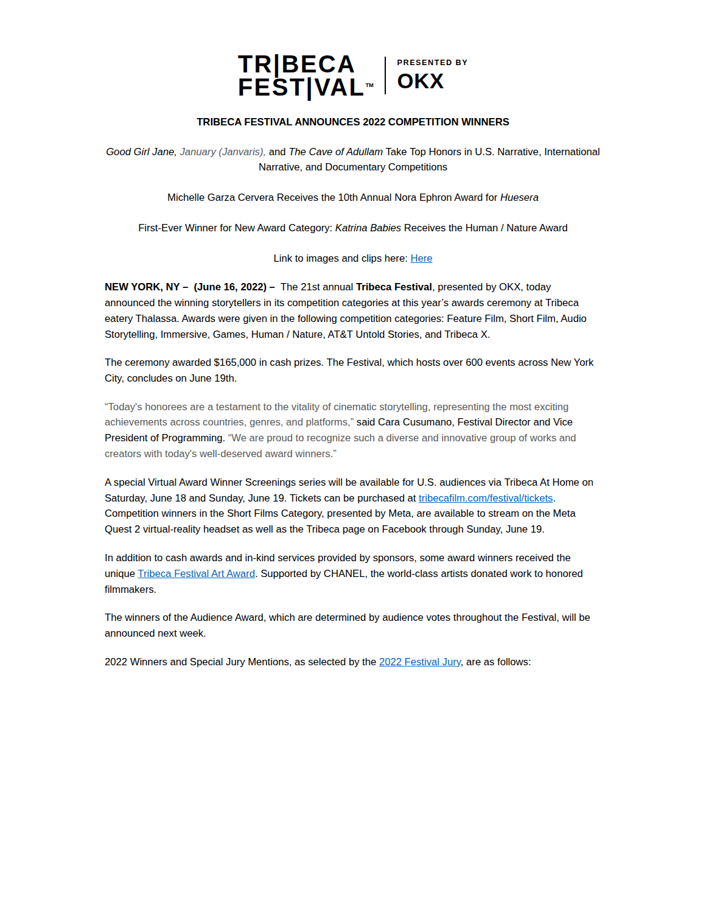TR|BECA
FEST|VALTM
PRESENTED BY OKX
TRIBECA FESTIVAL ANNOUNCES 2022 COMPETITION WINNERS
Good Girl Jane, January (Janvaris), and The Cave of Adullam Take Top Honors in U.S. Narrative, International Narrative, and Documentary Competitions
Michelle Garza Cervera Receives the 10th Annual Nora Ephron Award for Huesera
First-Ever Winner for New Award Category: Katrina Babies Receives the Human / Nature Award
Link to images and clips here: Here
NEW YORK, NY – (June 16, 2022) – The 21st annual Tribeca Festival, presented by OKX, today announced the winning storytellers in its competition categories at this year’s awards ceremony at Tribeca eatery Thalassa. Awards were given in the following competition categories: Feature Film, Short Film, Audio Storytelling, Immersive, Games, Human / Nature, AT&T Untold Stories, and Tribeca X.
The ceremony awarded $165,000 in cash prizes. The Festival, which hosts over 600 events across New York City, concludes on June 19th.
“Today's honorees are a testament to the vitality of cinematic storytelling, representing the most exciting achievements across countries, genres, and platforms,” said Cara Cusumano, Festival Director and Vice President of Programming. “We are proud to recognize such a diverse and innovative group of works and creators with today's well-deserved award winners.”
A special Virtual Award Winner Screenings series will be available for U.S. audiences via Tribeca At Home on Saturday, June 18 and Sunday, June 19. Tickets can be purchased at tribecafilm.com/festival/tickets. Competition winners in the Short Films Category, presented by Meta, are available to stream on the Meta Quest 2 virtual-reality headset as well as the Tribeca page on Facebook through Sunday, June 19.
In addition to cash awards and in-kind services provided by sponsors, some award winners received the unique Tribeca Festival Art Award. Supported by CHANEL, the world-class artists donated work to honored filmmakers.
The winners of the Audience Award, which are determined by audience votes throughout the Festival, will be announced next week.
2022 Winners and Special Jury Mentions, as selected by the 2022 Festival Jury, are as follows: